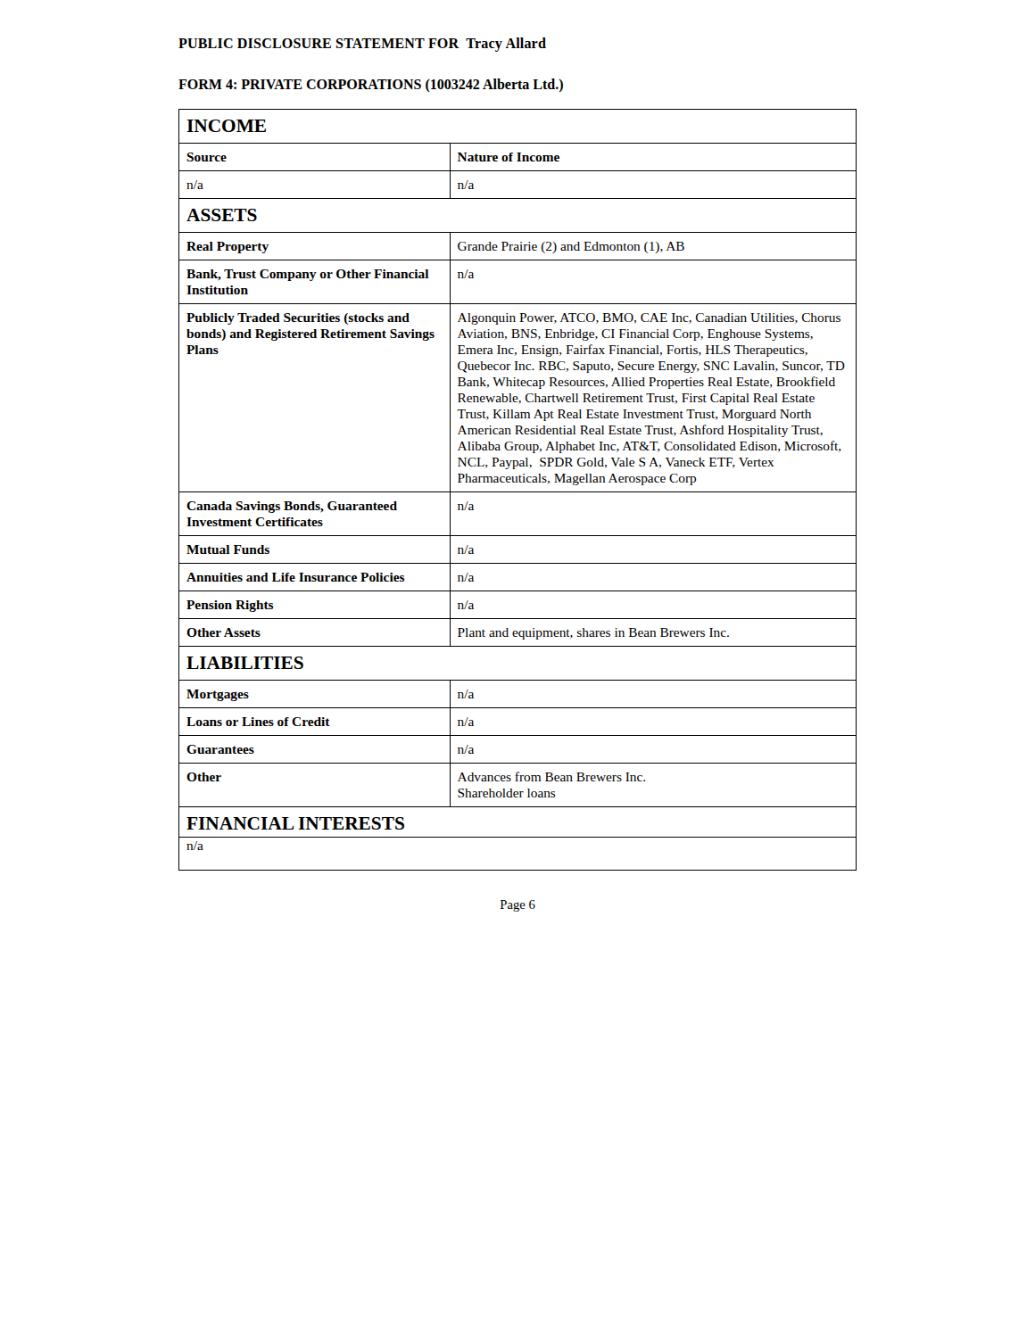PUBLIC DISCLOSURE STATEMENT FOR Tracy Allard
FORM 4: PRIVATE CORPORATIONS (1003242 Alberta Ltd.)
| INCOME |
| Source | Nature of Income |
| n/a | n/a |
| ASSETS |
| Real Property | Grande Prairie (2) and Edmonton (1), AB |
| Bank, Trust Company or Other Financial Institution | n/a |
| Publicly Traded Securities (stocks and bonds) and Registered Retirement Savings Plans | Algonquin Power, ATCO, BMO, CAE Inc, Canadian Utilities, Chorus Aviation, BNS, Enbridge, CI Financial Corp, Enghouse Systems, Emera Inc, Ensign, Fairfax Financial, Fortis, HLS Therapeutics, Quebecor Inc. RBC, Saputo, Secure Energy, SNC Lavalin, Suncor, TD Bank, Whitecap Resources, Allied Properties Real Estate, Brookfield Renewable, Chartwell Retirement Trust, First Capital Real Estate Trust, Killam Apt Real Estate Investment Trust, Morguard North American Residential Real Estate Trust, Ashford Hospitality Trust, Alibaba Group, Alphabet Inc, AT&T, Consolidated Edison, Microsoft, NCL, Paypal, SPDR Gold, Vale S A, Vaneck ETF, Vertex Pharmaceuticals, Magellan Aerospace Corp |
| Canada Savings Bonds, Guaranteed Investment Certificates | n/a |
| Mutual Funds | n/a |
| Annuities and Life Insurance Policies | n/a |
| Pension Rights | n/a |
| Other Assets | Plant and equipment, shares in Bean Brewers Inc. |
| LIABILITIES |
| Mortgages | n/a |
| Loans or Lines of Credit | n/a |
| Guarantees | n/a |
| Other | Advances from Bean Brewers Inc. Shareholder loans |
| FINANCIAL INTERESTS |
| n/a |
Page 6